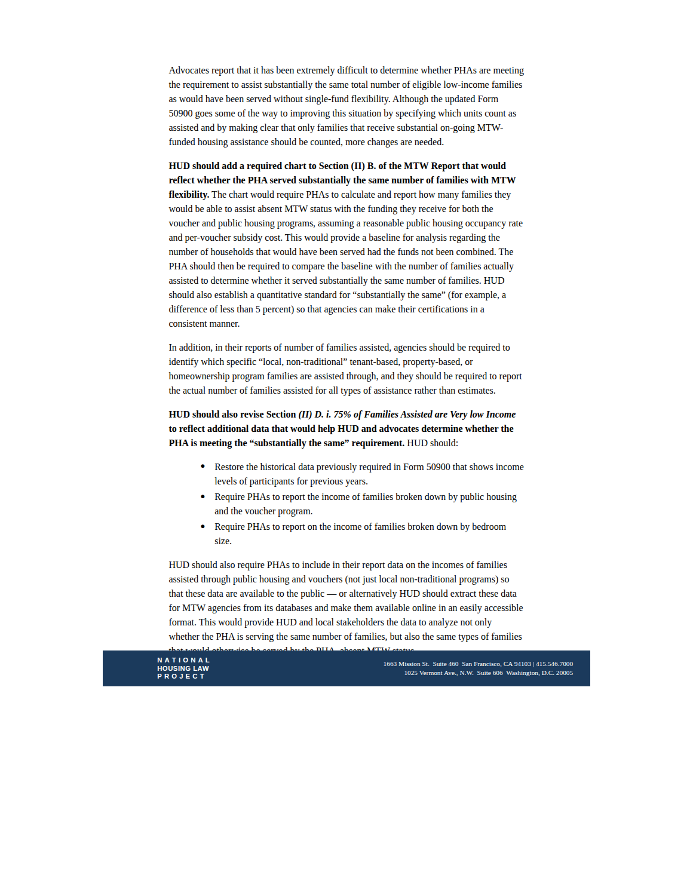Advocates report that it has been extremely difficult to determine whether PHAs are meeting the requirement to assist substantially the same total number of eligible low-income families as would have been served without single-fund flexibility. Although the updated Form 50900 goes some of the way to improving this situation by specifying which units count as assisted and by making clear that only families that receive substantial on-going MTW-funded housing assistance should be counted, more changes are needed.
HUD should add a required chart to Section (II) B. of the MTW Report that would reflect whether the PHA served substantially the same number of families with MTW flexibility. The chart would require PHAs to calculate and report how many families they would be able to assist absent MTW status with the funding they receive for both the voucher and public housing programs, assuming a reasonable public housing occupancy rate and per-voucher subsidy cost. This would provide a baseline for analysis regarding the number of households that would have been served had the funds not been combined. The PHA should then be required to compare the baseline with the number of families actually assisted to determine whether it served substantially the same number of families. HUD should also establish a quantitative standard for “substantially the same” (for example, a difference of less than 5 percent) so that agencies can make their certifications in a consistent manner.
In addition, in their reports of number of families assisted, agencies should be required to identify which specific “local, non-traditional” tenant-based, property-based, or homeownership program families are assisted through, and they should be required to report the actual number of families assisted for all types of assistance rather than estimates.
HUD should also revise Section (II) D. i. 75% of Families Assisted are Very low Income to reflect additional data that would help HUD and advocates determine whether the PHA is meeting the “substantially the same” requirement. HUD should:
Restore the historical data previously required in Form 50900 that shows income levels of participants for previous years.
Require PHAs to report the income of families broken down by public housing and the voucher program.
Require PHAs to report on the income of families broken down by bedroom size.
HUD should also require PHAs to include in their report data on the incomes of families assisted through public housing and vouchers (not just local non-traditional programs) so that these data are available to the public — or alternatively HUD should extract these data for MTW agencies from its databases and make them available online in an easily accessible format. This would provide HUD and local stakeholders the data to analyze not only whether the PHA is serving the same number of families, but also the same types of families that would otherwise be served by the PHA, absent MTW status.
IV. Reporting Requirements for Housing Choice Vouchers
N A T I O N A L
HOUSING LAW
P R O J E C T
1663 Mission St. Suite 460 San Francisco, CA 94103 | 415.546.7000
1025 Vermont Ave., N.W. Suite 606 Washington, D.C. 20005